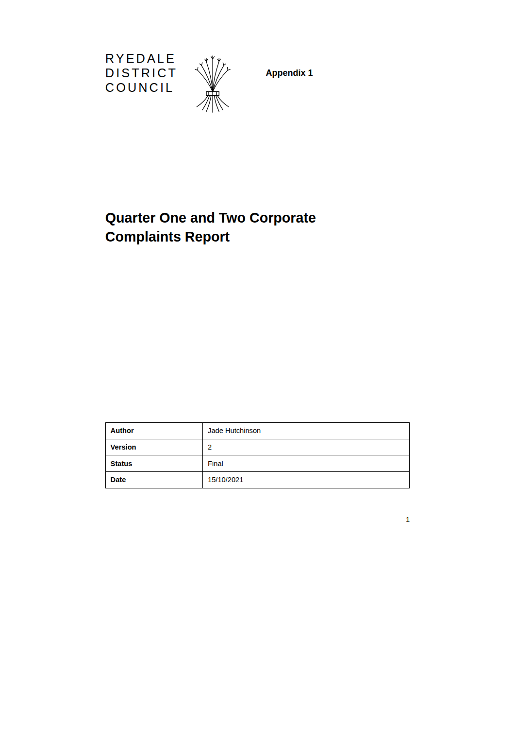RYEDALE
DISTRICT
COUNCIL
Appendix 1
Quarter One and Two Corporate Complaints Report
| Author | Jade Hutchinson |
| Version | 2 |
| Status | Final |
| Date | 15/10/2021 |
1